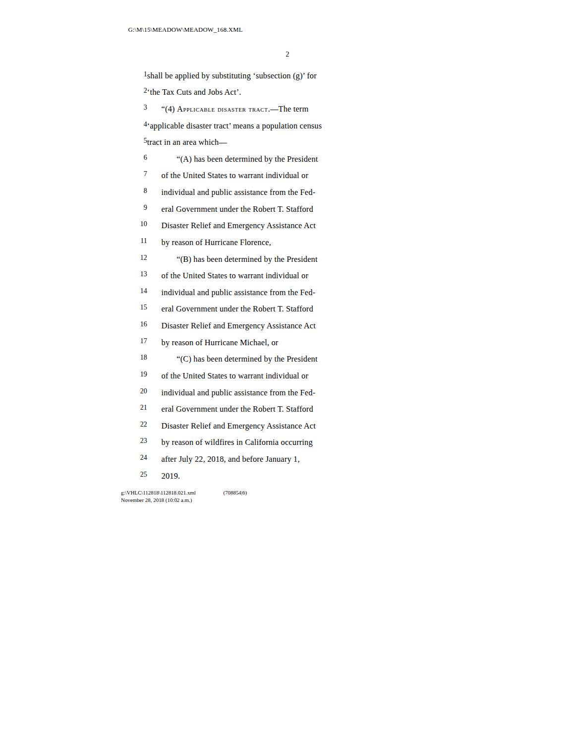G:\M\15\MEADOW\MEADOW_168.XML
2
| 1 | shall be applied by substituting ‘subsection (g)’ for |
| 2 | ‘the Tax Cuts and Jobs Act’. |
| 3 | “(4) Applicable disaster tract .—The term |
| 4 | ‘applicable disaster tract’ means a population census |
| 5 | tract in an area which— |
| 6 | “(A) has been determined by the President |
| 7 | of the United States to warrant individual or |
| 8 | individual and public assistance from the Fed- |
| 9 | eral Government under the Robert T. Stafford |
| 10 | Disaster Relief and Emergency Assistance Act |
| 11 | by reason of Hurricane Florence, |
| 12 | “(B) has been determined by the President |
| 13 | of the United States to warrant individual or |
| 14 | individual and public assistance from the Fed- |
| 15 | eral Government under the Robert T. Stafford |
| 16 | Disaster Relief and Emergency Assistance Act |
| 17 | by reason of Hurricane Michael, or |
| 18 | “(C) has been determined by the President |
| 19 | of the United States to warrant individual or |
| 20 | individual and public assistance from the Fed- |
| 21 | eral Government under the Robert T. Stafford |
| 22 | Disaster Relief and Emergency Assistance Act |
| 23 | by reason of wildfires in California occurring |
| 24 | after July 22, 2018, and before January 1, |
| 25 | 2019. |
g:\VHLC\112818\112818.021.xml (708854|6)
November 28, 2018 (10:02 a.m.)